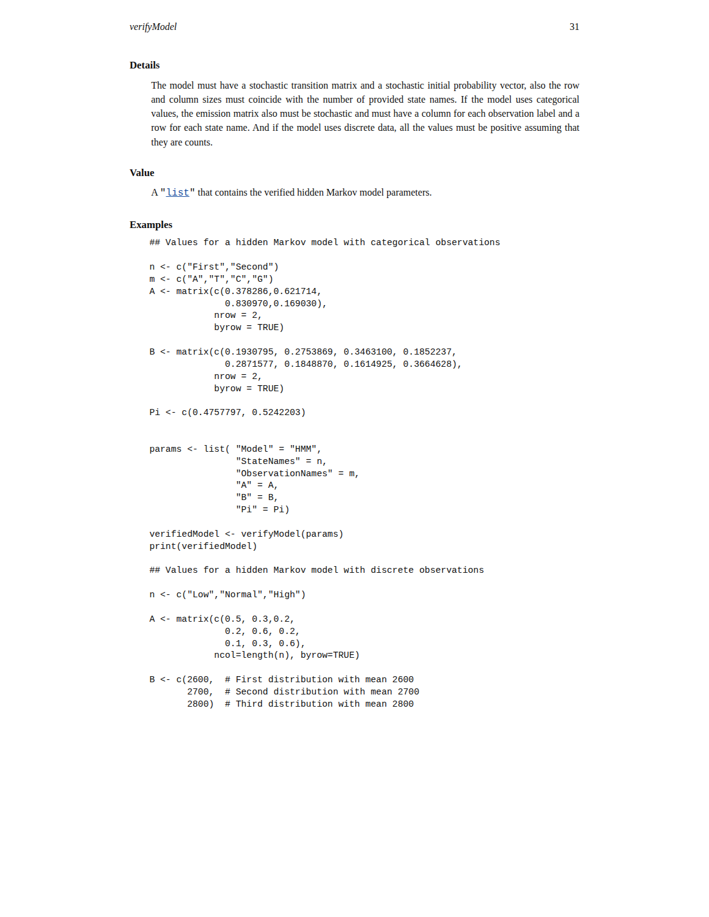verifyModel 31
Details
The model must have a stochastic transition matrix and a stochastic initial probability vector, also the row and column sizes must coincide with the number of provided state names. If the model uses categorical values, the emission matrix also must be stochastic and must have a column for each observation label and a row for each state name. And if the model uses discrete data, all the values must be positive assuming that they are counts.
Value
A "list" that contains the verified hidden Markov model parameters.
Examples
## Values for a hidden Markov model with categorical observations

n <- c("First","Second")
m <- c("A","T","C","G")
A <- matrix(c(0.378286,0.621714,
              0.830970,0.169030),
            nrow = 2,
            byrow = TRUE)

B <- matrix(c(0.1930795, 0.2753869, 0.3463100, 0.1852237,
              0.2871577, 0.1848870, 0.1614925, 0.3664628),
            nrow = 2,
            byrow = TRUE)

Pi <- c(0.4757797, 0.5242203)


params <- list( "Model" = "HMM",
                "StateNames" = n,
                "ObservationNames" = m,
                "A" = A,
                "B" = B,
                "Pi" = Pi)

verifiedModel <- verifyModel(params)
print(verifiedModel)

## Values for a hidden Markov model with discrete observations

n <- c("Low","Normal","High")

A <- matrix(c(0.5, 0.3,0.2,
              0.2, 0.6, 0.2,
              0.1, 0.3, 0.6),
            ncol=length(n), byrow=TRUE)

B <- c(2600,  # First distribution with mean 2600
       2700,  # Second distribution with mean 2700
       2800)  # Third distribution with mean 2800